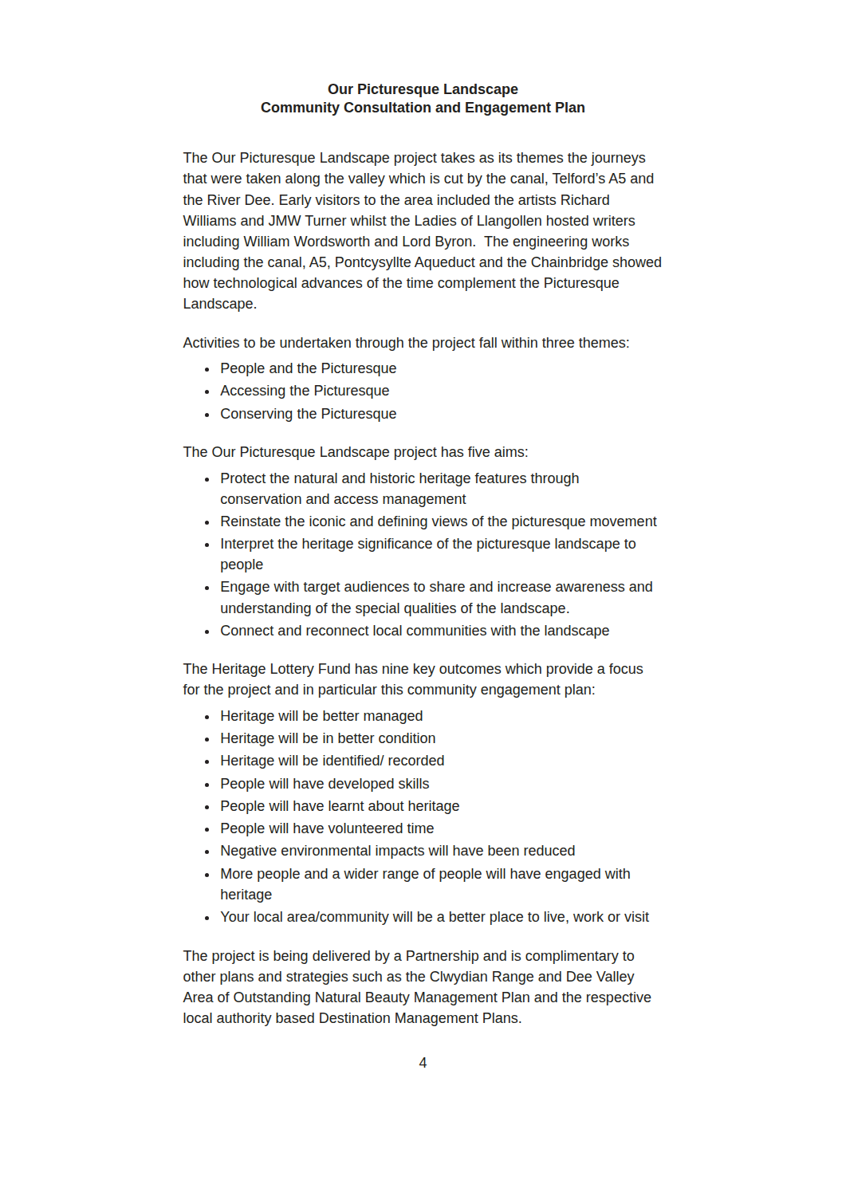Our Picturesque Landscape Community Consultation and Engagement Plan
The Our Picturesque Landscape project takes as its themes the journeys that were taken along the valley which is cut by the canal, Telford’s A5 and the River Dee. Early visitors to the area included the artists Richard Williams and JMW Turner whilst the Ladies of Llangollen hosted writers including William Wordsworth and Lord Byron. The engineering works including the canal, A5, Pontcysyllte Aqueduct and the Chainbridge showed how technological advances of the time complement the Picturesque Landscape.
Activities to be undertaken through the project fall within three themes:
People and the Picturesque
Accessing the Picturesque
Conserving the Picturesque
The Our Picturesque Landscape project has five aims:
Protect the natural and historic heritage features through conservation and access management
Reinstate the iconic and defining views of the picturesque movement
Interpret the heritage significance of the picturesque landscape to people
Engage with target audiences to share and increase awareness and understanding of the special qualities of the landscape.
Connect and reconnect local communities with the landscape
The Heritage Lottery Fund has nine key outcomes which provide a focus for the project and in particular this community engagement plan:
Heritage will be better managed
Heritage will be in better condition
Heritage will be identified/ recorded
People will have developed skills
People will have learnt about heritage
People will have volunteered time
Negative environmental impacts will have been reduced
More people and a wider range of people will have engaged with heritage
Your local area/community will be a better place to live, work or visit
The project is being delivered by a Partnership and is complimentary to other plans and strategies such as the Clwydian Range and Dee Valley Area of Outstanding Natural Beauty Management Plan and the respective local authority based Destination Management Plans.
4